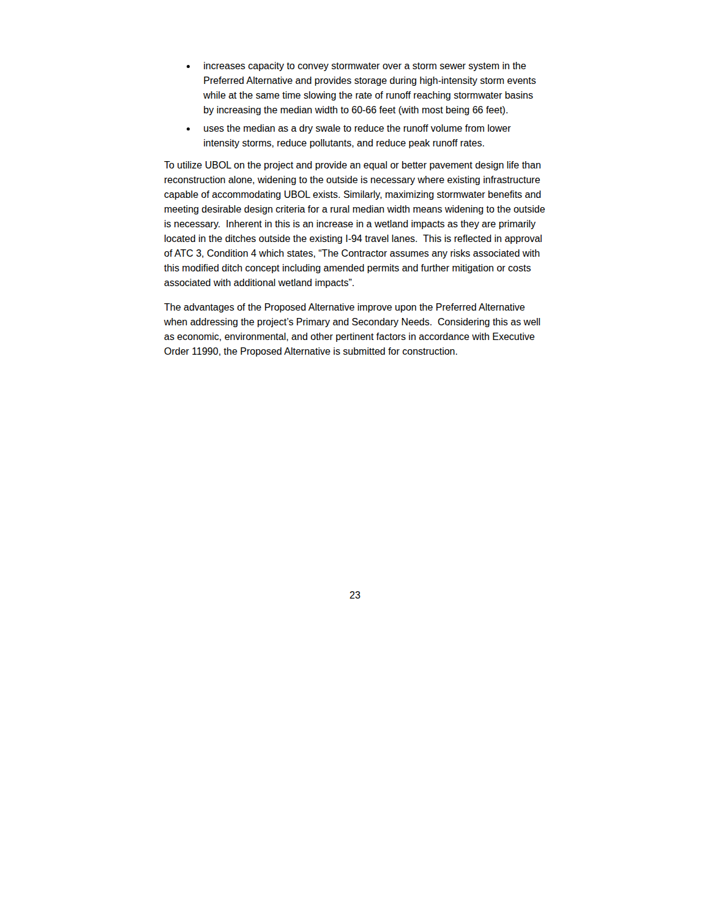increases capacity to convey stormwater over a storm sewer system in the Preferred Alternative and provides storage during high-intensity storm events while at the same time slowing the rate of runoff reaching stormwater basins by increasing the median width to 60-66 feet (with most being 66 feet).
uses the median as a dry swale to reduce the runoff volume from lower intensity storms, reduce pollutants, and reduce peak runoff rates.
To utilize UBOL on the project and provide an equal or better pavement design life than reconstruction alone, widening to the outside is necessary where existing infrastructure capable of accommodating UBOL exists. Similarly, maximizing stormwater benefits and meeting desirable design criteria for a rural median width means widening to the outside is necessary. Inherent in this is an increase in a wetland impacts as they are primarily located in the ditches outside the existing I-94 travel lanes. This is reflected in approval of ATC 3, Condition 4 which states, “The Contractor assumes any risks associated with this modified ditch concept including amended permits and further mitigation or costs associated with additional wetland impacts”.
The advantages of the Proposed Alternative improve upon the Preferred Alternative when addressing the project’s Primary and Secondary Needs. Considering this as well as economic, environmental, and other pertinent factors in accordance with Executive Order 11990, the Proposed Alternative is submitted for construction.
23